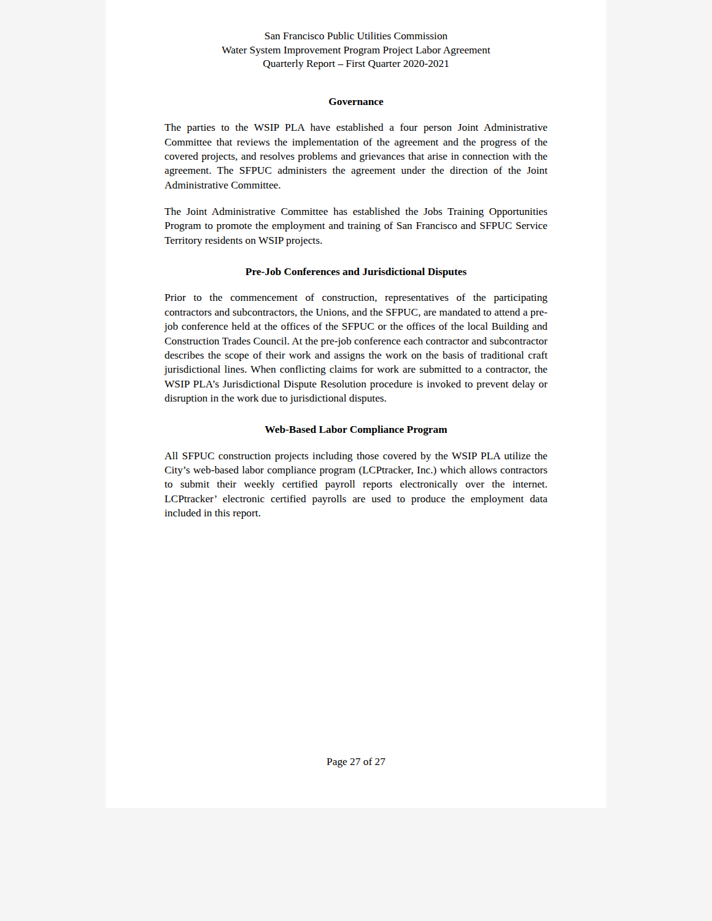San Francisco Public Utilities Commission
Water System Improvement Program Project Labor Agreement
Quarterly Report – First Quarter 2020-2021
Governance
The parties to the WSIP PLA have established a four person Joint Administrative Committee that reviews the implementation of the agreement and the progress of the covered projects, and resolves problems and grievances that arise in connection with the agreement. The SFPUC administers the agreement under the direction of the Joint Administrative Committee.
The Joint Administrative Committee has established the Jobs Training Opportunities Program to promote the employment and training of San Francisco and SFPUC Service Territory residents on WSIP projects.
Pre-Job Conferences and Jurisdictional Disputes
Prior to the commencement of construction, representatives of the participating contractors and subcontractors, the Unions, and the SFPUC, are mandated to attend a pre-job conference held at the offices of the SFPUC or the offices of the local Building and Construction Trades Council. At the pre-job conference each contractor and subcontractor describes the scope of their work and assigns the work on the basis of traditional craft jurisdictional lines. When conflicting claims for work are submitted to a contractor, the WSIP PLA’s Jurisdictional Dispute Resolution procedure is invoked to prevent delay or disruption in the work due to jurisdictional disputes.
Web-Based Labor Compliance Program
All SFPUC construction projects including those covered by the WSIP PLA utilize the City’s web-based labor compliance program (LCPtracker, Inc.) which allows contractors to submit their weekly certified payroll reports electronically over the internet. LCPtracker’ electronic certified payrolls are used to produce the employment data included in this report.
Page 27 of 27